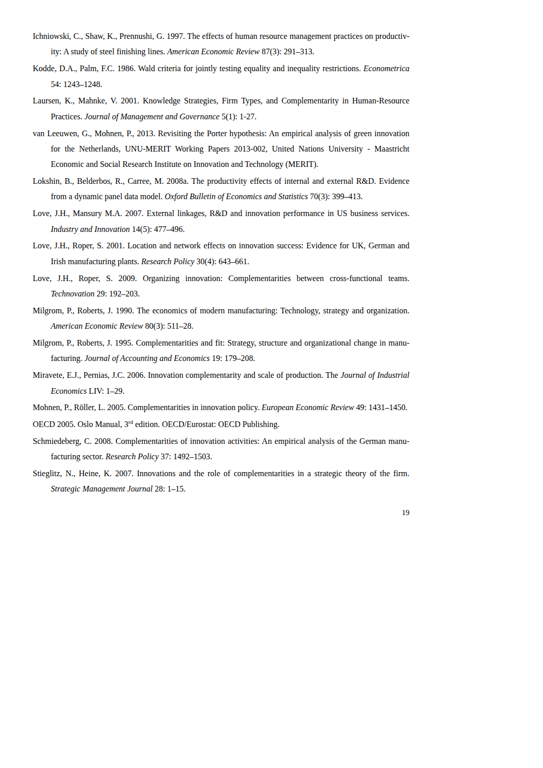Ichniowski, C., Shaw, K., Prennushi, G. 1997. The effects of human resource management practices on productivity: A study of steel finishing lines. American Economic Review 87(3): 291–313.
Kodde, D.A., Palm, F.C. 1986. Wald criteria for jointly testing equality and inequality restrictions. Econometrica 54: 1243–1248.
Laursen, K., Mahnke, V. 2001. Knowledge Strategies, Firm Types, and Complementarity in Human-Resource Practices. Journal of Management and Governance 5(1): 1-27.
van Leeuwen, G., Mohnen, P., 2013. Revisiting the Porter hypothesis: An empirical analysis of green innovation for the Netherlands, UNU-MERIT Working Papers 2013-002, United Nations University - Maastricht Economic and Social Research Institute on Innovation and Technology (MERIT).
Lokshin, B., Belderbos, R., Carree, M. 2008a. The productivity effects of internal and external R&D. Evidence from a dynamic panel data model. Oxford Bulletin of Economics and Statistics 70(3): 399–413.
Love, J.H., Mansury M.A. 2007. External linkages, R&D and innovation performance in US business services. Industry and Innovation 14(5): 477–496.
Love, J.H., Roper, S. 2001. Location and network effects on innovation success: Evidence for UK, German and Irish manufacturing plants. Research Policy 30(4): 643–661.
Love, J.H., Roper, S. 2009. Organizing innovation: Complementarities between cross-functional teams. Technovation 29: 192–203.
Milgrom, P., Roberts, J. 1990. The economics of modern manufacturing: Technology, strategy and organization. American Economic Review 80(3): 511–28.
Milgrom, P., Roberts, J. 1995. Complementarities and fit: Strategy, structure and organizational change in manufacturing. Journal of Accounting and Economics 19: 179–208.
Miravete, E.J., Pernias, J.C. 2006. Innovation complementarity and scale of production. The Journal of Industrial Economics LIV: 1–29.
Mohnen, P., Röller, L. 2005. Complementarities in innovation policy. European Economic Review 49: 1431–1450.
OECD 2005. Oslo Manual, 3rd edition. OECD/Eurostat: OECD Publishing.
Schmiedeberg, C. 2008. Complementarities of innovation activities: An empirical analysis of the German manufacturing sector. Research Policy 37: 1492–1503.
Stieglitz, N., Heine, K. 2007. Innovations and the role of complementarities in a strategic theory of the firm. Strategic Management Journal 28: 1–15.
19